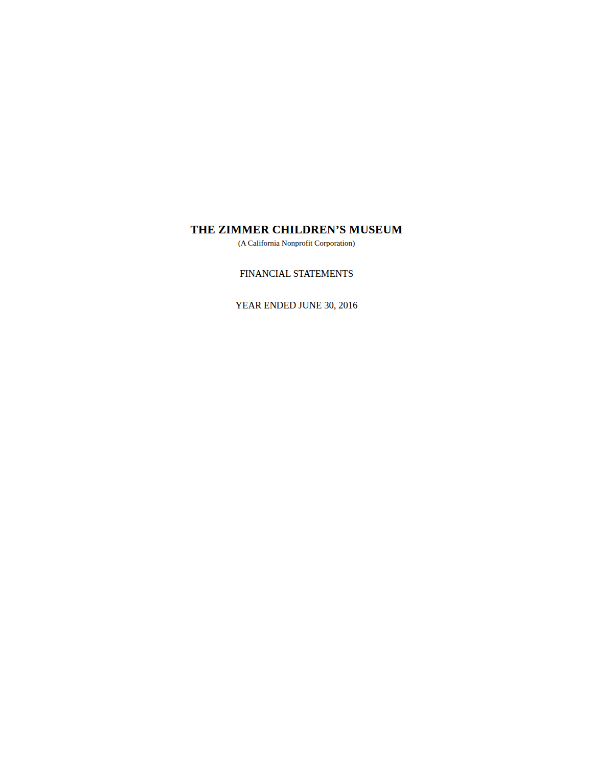THE ZIMMER CHILDREN’S MUSEUM
(A California Nonprofit Corporation)
FINANCIAL STATEMENTS
YEAR ENDED JUNE 30, 2016